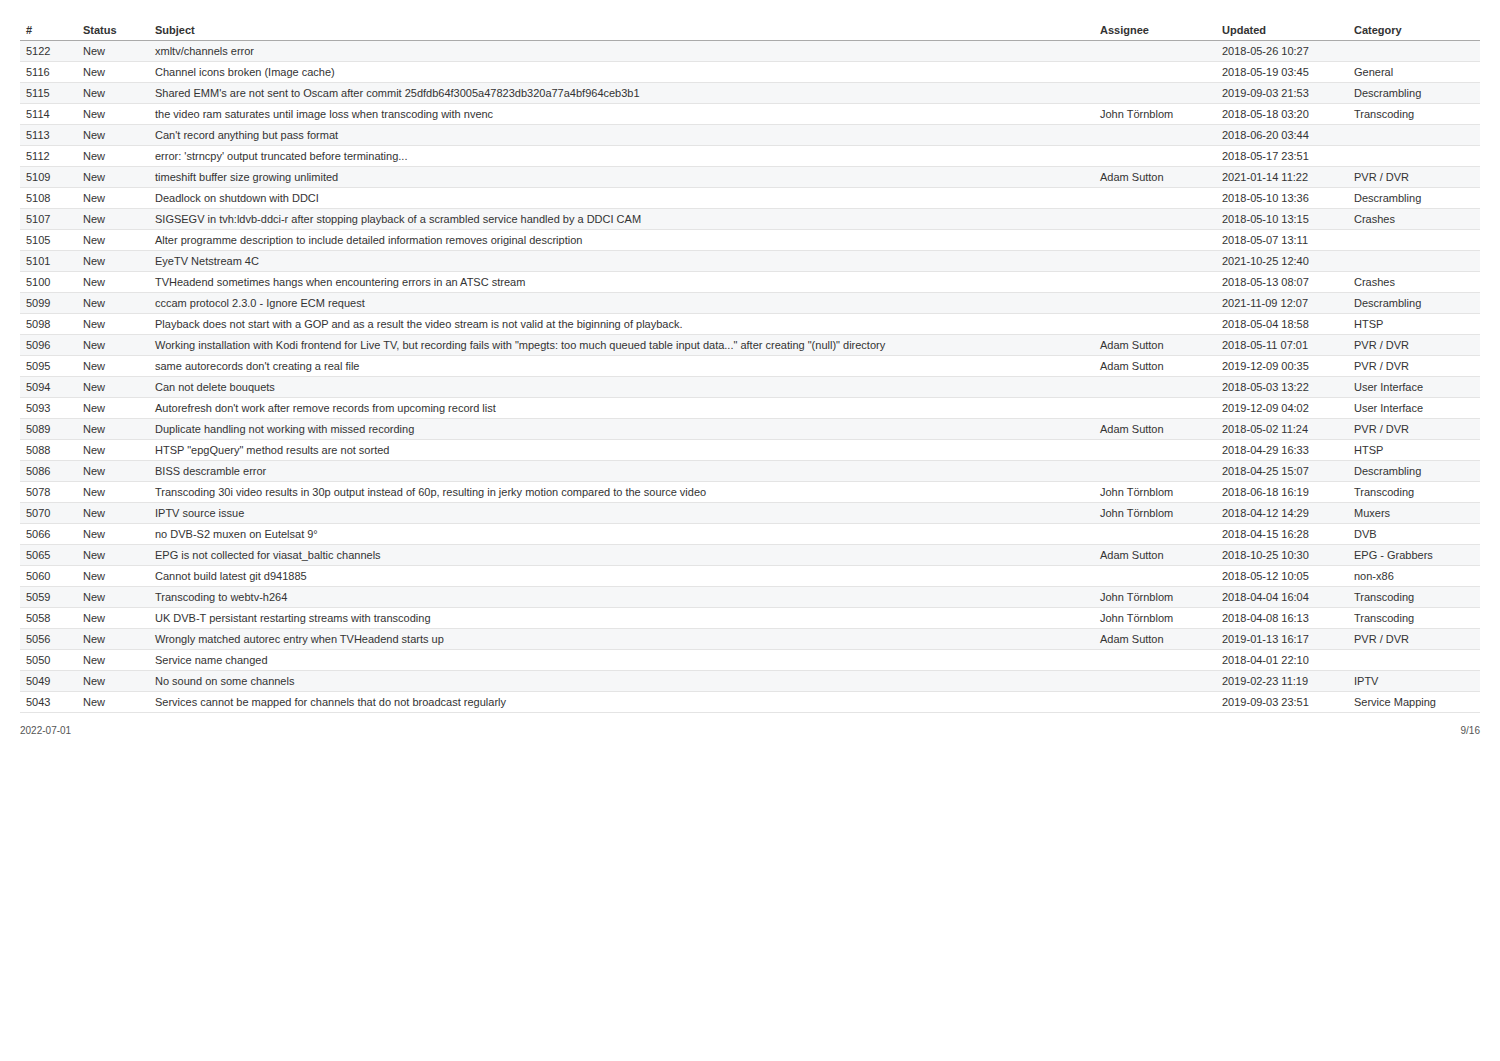| # | Status | Subject | Assignee | Updated | Category |
| --- | --- | --- | --- | --- | --- |
| 5122 | New | xmltv/channels error | | 2018-05-26 10:27 | |
| 5116 | New | Channel icons broken (Image cache) | | 2018-05-19 03:45 | General |
| 5115 | New | Shared EMM's are not sent to Oscam after commit 25dfdb64f3005a47823db320a77a4bf964ceb3b1 | | 2019-09-03 21:53 | Descrambling |
| 5114 | New | the video ram saturates until image loss when transcoding with nvenc | John Törnblom | 2018-05-18 03:20 | Transcoding |
| 5113 | New | Can't record anything but pass format | | 2018-06-20 03:44 | |
| 5112 | New | error: 'strncpy' output truncated before terminating... | | 2018-05-17 23:51 | |
| 5109 | New | timeshift buffer size growing unlimited | Adam Sutton | 2021-01-14 11:22 | PVR / DVR |
| 5108 | New | Deadlock on shutdown with DDCI | | 2018-05-10 13:36 | Descrambling |
| 5107 | New | SIGSEGV in tvh:ldvb-ddci-r after stopping playback of a scrambled service handled by a DDCI CAM | | 2018-05-10 13:15 | Crashes |
| 5105 | New | Alter programme description to include detailed information removes original description | | 2018-05-07 13:11 | |
| 5101 | New | EyeTV Netstream 4C | | 2021-10-25 12:40 | |
| 5100 | New | TVHeadend sometimes hangs when encountering errors in an ATSC stream | | 2018-05-13 08:07 | Crashes |
| 5099 | New | cccam protocol 2.3.0 - Ignore ECM request | | 2021-11-09 12:07 | Descrambling |
| 5098 | New | Playback does not start with a GOP and as a result the video stream is not valid at the biginning of playback. | | 2018-05-04 18:58 | HTSP |
| 5096 | New | Working installation with Kodi frontend for Live TV, but recording fails with "mpegts: too much queued table input data..." after creating "(null)" directory | Adam Sutton | 2018-05-11 07:01 | PVR / DVR |
| 5095 | New | same autorecords don't creating a real file | Adam Sutton | 2019-12-09 00:35 | PVR / DVR |
| 5094 | New | Can not delete bouquets | | 2018-05-03 13:22 | User Interface |
| 5093 | New | Autorefresh don't work after remove records from upcoming record list | | 2019-12-09 04:02 | User Interface |
| 5089 | New | Duplicate handling not working with missed recording | Adam Sutton | 2018-05-02 11:24 | PVR / DVR |
| 5088 | New | HTSP "epgQuery" method results are not sorted | | 2018-04-29 16:33 | HTSP |
| 5086 | New | BISS descramble error | | 2018-04-25 15:07 | Descrambling |
| 5078 | New | Transcoding 30i video results in 30p output instead of 60p, resulting in jerky motion compared to the source video | John Törnblom | 2018-06-18 16:19 | Transcoding |
| 5070 | New | IPTV source issue | John Törnblom | 2018-04-12 14:29 | Muxers |
| 5066 | New | no DVB-S2 muxen on Eutelsat 9° | | 2018-04-15 16:28 | DVB |
| 5065 | New | EPG is not collected for viasat_baltic channels | Adam Sutton | 2018-10-25 10:30 | EPG - Grabbers |
| 5060 | New | Cannot build latest git d941885 | | 2018-05-12 10:05 | non-x86 |
| 5059 | New | Transcoding to webtv-h264 | John Törnblom | 2018-04-04 16:04 | Transcoding |
| 5058 | New | UK DVB-T persistant restarting streams with transcoding | John Törnblom | 2018-04-08 16:13 | Transcoding |
| 5056 | New | Wrongly matched autorec entry when TVHeadend starts up | Adam Sutton | 2019-01-13 16:17 | PVR / DVR |
| 5050 | New | Service name changed | | 2018-04-01 22:10 | |
| 5049 | New | No sound on some channels | | 2019-02-23 11:19 | IPTV |
| 5043 | New | Services cannot be mapped for channels that do not broadcast regularly | | 2019-09-03 23:51 | Service Mapping |
2022-07-01 9/16